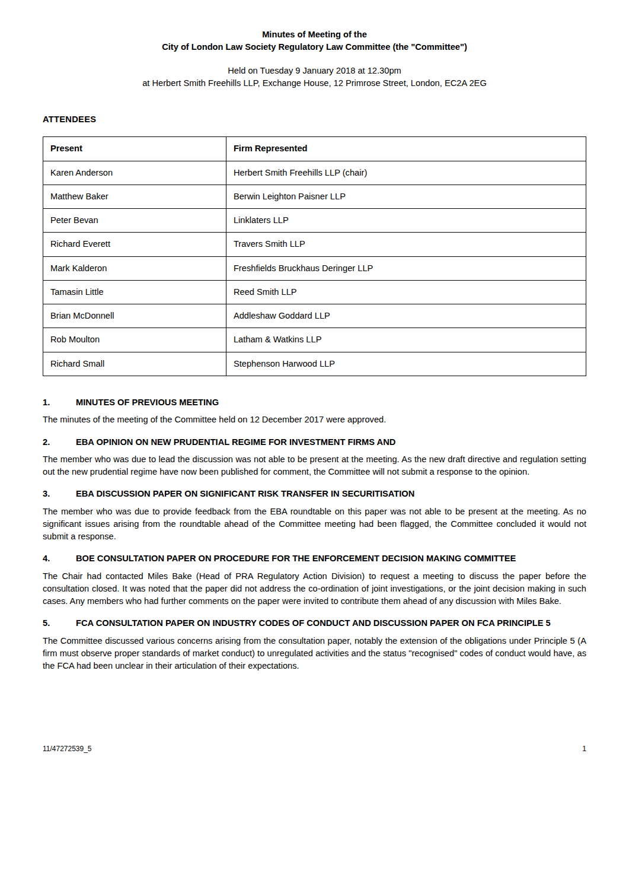Minutes of Meeting of the
City of London Law Society Regulatory Law Committee (the "Committee")
Held on Tuesday 9 January 2018 at 12.30pm
at Herbert Smith Freehills LLP, Exchange House, 12 Primrose Street, London, EC2A 2EG
ATTENDEES
| Present | Firm Represented |
| --- | --- |
| Karen Anderson | Herbert Smith Freehills LLP (chair) |
| Matthew Baker | Berwin Leighton Paisner LLP |
| Peter Bevan | Linklaters LLP |
| Richard Everett | Travers Smith LLP |
| Mark Kalderon | Freshfields Bruckhaus Deringer LLP |
| Tamasin Little | Reed Smith LLP |
| Brian McDonnell | Addleshaw Goddard LLP |
| Rob Moulton | Latham & Watkins LLP |
| Richard Small | Stephenson Harwood LLP |
Minutes of previous meeting
The minutes of the meeting of the Committee held on 12 December 2017 were approved.
EBA opinion on new prudential regime for investment firms and
The member who was due to lead the discussion was not able to be present at the meeting. As the new draft directive and regulation setting out the new prudential regime have now been published for comment, the Committee will not submit a response to the opinion.
EBA discussion paper on significant risk transfer in securitisation
The member who was due to provide feedback from the EBA roundtable on this paper was not able to be present at the meeting. As no significant issues arising from the roundtable ahead of the Committee meeting had been flagged, the Committee concluded it would not submit a response.
BOE consultation paper on procedure for the Enforcement Decision Making Committee
The Chair had contacted Miles Bake (Head of PRA Regulatory Action Division) to request a meeting to discuss the paper before the consultation closed. It was noted that the paper did not address the co-ordination of joint investigations, or the joint decision making in such cases. Any members who had further comments on the paper were invited to contribute them ahead of any discussion with Miles Bake.
FCA consultation paper on industry codes of conduct and discussion paper on FCA Principle 5
The Committee discussed various concerns arising from the consultation paper, notably the extension of the obligations under Principle 5 (A firm must observe proper standards of market conduct) to unregulated activities and the status "recognised" codes of conduct would have, as the FCA had been unclear in their articulation of their expectations.
11/47272539_5 1